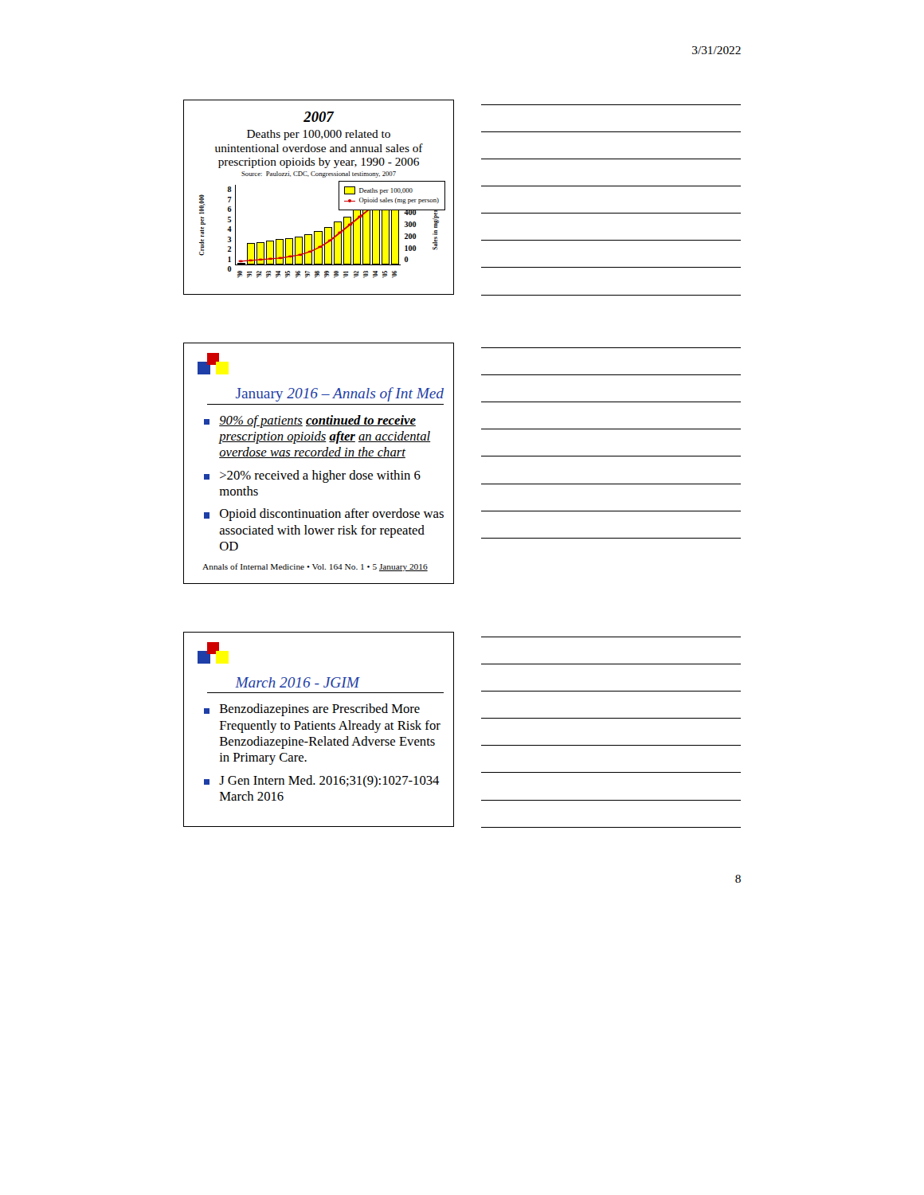3/31/2022
2007 Deaths per 100,000 related to unintentional overdose and annual sales of prescription opioids by year, 1990 - 2006 Source: Paulozzi, CDC, Congressional testimony, 2007
Crude rate per 100,000
876543210
6005004003002001000
Sales in mg/person
'90'91'92'93'94'95'96 '97'98'99'00'01'02'03 '04'05'06
Deaths per 100,000
Opioid sales (mg per person)
January 2016 – Annals of Int Med
90% of patients continued to receive prescription opioids after an accidental overdose was recorded in the chart
>20% received a higher dose within 6 months
Opioid discontinuation after overdose was associated with lower risk for repeated OD
Annals of Internal Medicine • Vol. 164 No. 1 • 5 January 2016
March 2016 - JGIM
Benzodiazepines are Prescribed More Frequently to Patients Already at Risk for Benzodiazepine-Related Adverse Events in Primary Care.
J Gen Intern Med. 2016;31(9):1027-1034 March 2016
8